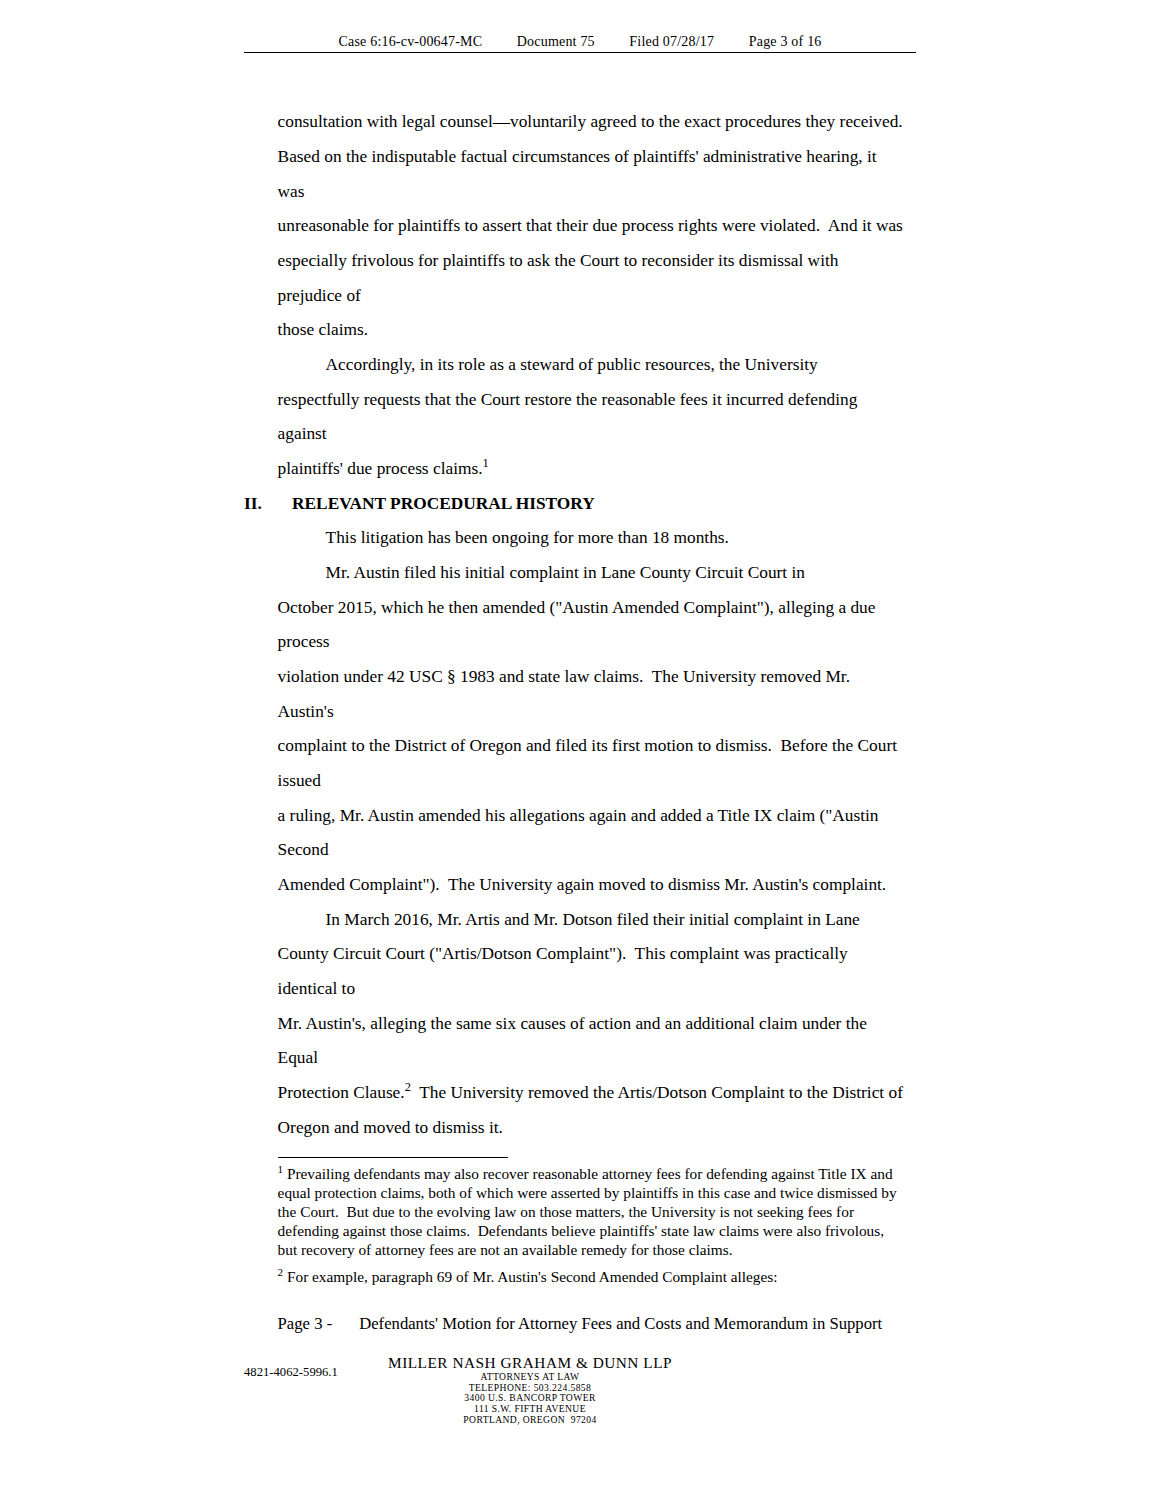Case 6:16-cv-00647-MC Document 75 Filed 07/28/17 Page 3 of 16
consultation with legal counsel—voluntarily agreed to the exact procedures they received.
Based on the indisputable factual circumstances of plaintiffs' administrative hearing, it was
unreasonable for plaintiffs to assert that their due process rights were violated. And it was
especially frivolous for plaintiffs to ask the Court to reconsider its dismissal with prejudice of
those claims.
Accordingly, in its role as a steward of public resources, the University
respectfully requests that the Court restore the reasonable fees it incurred defending against
plaintiffs' due process claims.1
II. RELEVANT PROCEDURAL HISTORY
This litigation has been ongoing for more than 18 months.
Mr. Austin filed his initial complaint in Lane County Circuit Court in
October 2015, which he then amended ("Austin Amended Complaint"), alleging a due process
violation under 42 USC § 1983 and state law claims. The University removed Mr. Austin's
complaint to the District of Oregon and filed its first motion to dismiss. Before the Court issued
a ruling, Mr. Austin amended his allegations again and added a Title IX claim ("Austin Second
Amended Complaint"). The University again moved to dismiss Mr. Austin's complaint.
In March 2016, Mr. Artis and Mr. Dotson filed their initial complaint in Lane
County Circuit Court ("Artis/Dotson Complaint"). This complaint was practically identical to
Mr. Austin's, alleging the same six causes of action and an additional claim under the Equal
Protection Clause.2 The University removed the Artis/Dotson Complaint to the District of
Oregon and moved to dismiss it.
1 Prevailing defendants may also recover reasonable attorney fees for defending against Title IX and equal protection claims, both of which were asserted by plaintiffs in this case and twice dismissed by the Court. But due to the evolving law on those matters, the University is not seeking fees for defending against those claims. Defendants believe plaintiffs' state law claims were also frivolous, but recovery of attorney fees are not an available remedy for those claims.
2 For example, paragraph 69 of Mr. Austin's Second Amended Complaint alleges:
Page 3 -Defendants' Motion for Attorney Fees and Costs and Memorandum in Support
4821-4062-5996.1
MILLER NASH GRAHAM & DUNN LLP
ATTORNEYS AT LAW
TELEPHONE: 503.224.5858
3400 U.S. BANCORP TOWER
111 S.W. FIFTH AVENUE
PORTLAND, OREGON 97204